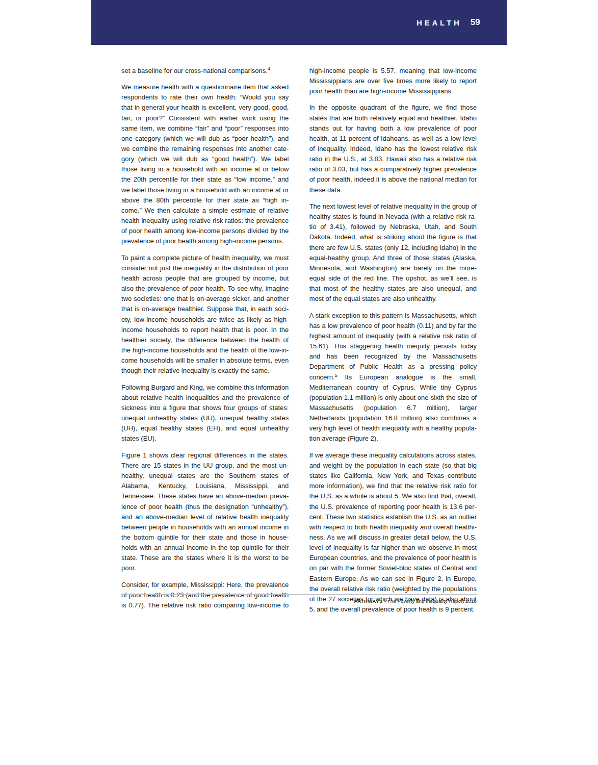Health 59
set a baseline for our cross-national comparisons.4
We measure health with a questionnaire item that asked respondents to rate their own health: “Would you say that in general your health is excellent, very good, good, fair, or poor?” Consistent with earlier work using the same item, we combine “fair” and “poor” responses into one category (which we will dub as “poor health”), and we combine the remaining responses into another category (which we will dub as “good health”). We label those living in a household with an income at or below the 20th percentile for their state as “low income,” and we label those living in a household with an income at or above the 80th percentile for their state as “high income.” We then calculate a simple estimate of relative health inequality using relative risk ratios: the prevalence of poor health among low-income persons divided by the prevalence of poor health among high-income persons.
To paint a complete picture of health inequality, we must consider not just the inequality in the distribution of poor health across people that are grouped by income, but also the prevalence of poor health. To see why, imagine two societies: one that is on-average sicker, and another that is on-average healthier. Suppose that, in each society, low-income households are twice as likely as high-income households to report health that is poor. In the healthier society, the difference between the health of the high-income households and the health of the low-income households will be smaller in absolute terms, even though their relative inequality is exactly the same.
Following Burgard and King, we combine this information about relative health inequalities and the prevalence of sickness into a figure that shows four groups of states: unequal unhealthy states (UU), unequal healthy states (UH), equal healthy states (EH), and equal unhealthy states (EU).
Figure 1 shows clear regional differences in the states. There are 15 states in the UU group, and the most unhealthy, unequal states are the Southern states of Alabama, Kentucky, Louisiana, Mississippi, and Tennessee. These states have an above-median prevalence of poor health (thus the designation “unhealthy”), and an above-median level of relative health inequality between people in households with an annual income in the bottom quintile for their state and those in households with an annual income in the top quintile for their state. These are the states where it is the worst to be poor.
Consider, for example, Mississippi: Here, the prevalence of poor health is 0.23 (and the prevalence of good health is 0.77). The relative risk ratio comparing low-income to high-income people is 5.57, meaning that low-income Mississippians are over five times more likely to report poor health than are high-income Mississippians.
In the opposite quadrant of the figure, we find those states that are both relatively equal and healthier. Idaho stands out for having both a low prevalence of poor health, at 11 percent of Idahoans, as well as a low level of inequality. Indeed, Idaho has the lowest relative risk ratio in the U.S., at 3.03. Hawaii also has a relative risk ratio of 3.03, but has a comparatively higher prevalence of poor health, indeed it is above the national median for these data.
The next lowest level of relative inequality in the group of healthy states is found in Nevada (with a relative risk ratio of 3.41), followed by Nebraska, Utah, and South Dakota. Indeed, what is striking about the figure is that there are few U.S. states (only 12, including Idaho) in the equal-healthy group. And three of those states (Alaska, Minnesota, and Washington) are barely on the more-equal side of the red line. The upshot, as we’ll see, is that most of the healthy states are also unequal, and most of the equal states are also unhealthy.
A stark exception to this pattern is Massachusetts, which has a low prevalence of poor health (0.11) and by far the highest amount of inequality (with a relative risk ratio of 15.61). This staggering health inequity persists today and has been recognized by the Massachusetts Department of Public Health as a pressing policy concern.5 Its European analogue is the small, Mediterranean country of Cyprus. While tiny Cyprus (population 1.1 million) is only about one-sixth the size of Massachusetts (population 6.7 million), larger Netherlands (population 16.8 million) also combines a very high level of health inequality with a healthy population average (Figure 2).
If we average these inequality calculations across states, and weight by the population in each state (so that big states like California, New York, and Texas contribute more information), we find that the relative risk ratio for the U.S. as a whole is about 5. We also find that, overall, the U.S. prevalence of reporting poor health is 13.6 percent. These two statistics establish the U.S. as an outlier with respect to both health inequality and overall healthiness. As we will discuss in greater detail below, the U.S. level of inequality is far higher than we observe in most European countries, and the prevalence of poor health is on par with the former Soviet-bloc states of Central and Eastern Europe. As we can see in Figure 2, in Europe, the overall relative risk ratio (weighted by the populations of the 27 societies for which we have data) is also about 5, and the overall prevalence of poor health is 9 percent.
PATHWAYS • The Poverty and Inequality Report 2016